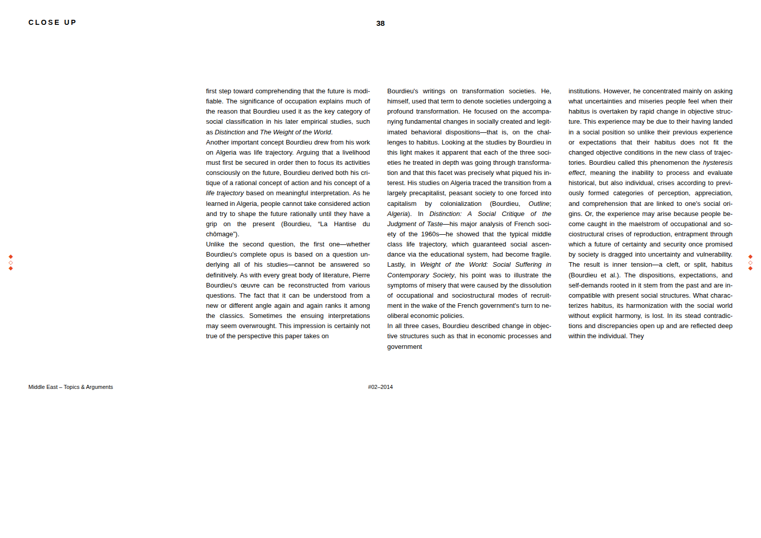Close Up
38
◆◇◆
◆◇◆
first step toward comprehending that the future is modifiable. The significance of occupation explains much of the reason that Bourdieu used it as the key category of social classification in his later empirical studies, such as Distinction and The Weight of the World.
Another important concept Bourdieu drew from his work on Algeria was life trajectory. Arguing that a livelihood must first be secured in order then to focus its activities consciously on the future, Bourdieu derived both his critique of a rational concept of action and his concept of a life trajectory based on meaningful interpretation. As he learned in Algeria, people cannot take considered action and try to shape the future rationally until they have a grip on the present (Bourdieu, “La Hantise du chômage”).
Unlike the second question, the first one—whether Bourdieu's complete opus is based on a question underlying all of his studies—cannot be answered so definitively. As with every great body of literature, Pierre Bourdieu's œuvre can be reconstructed from various questions. The fact that it can be understood from a new or different angle again and again ranks it among the classics. Sometimes the ensuing interpretations may seem overwrought. This impression is certainly not true of the perspective this paper takes on
Bourdieu's writings on transformation societies. He, himself, used that term to denote societies undergoing a profound transformation. He focused on the accompanying fundamental changes in socially created and legitimated behavioral dispositions—that is, on the challenges to habitus. Looking at the studies by Bourdieu in this light makes it apparent that each of the three societies he treated in depth was going through transformation and that this facet was precisely what piqued his interest. His studies on Algeria traced the transition from a largely precapitalist, peasant society to one forced into capitalism by colonialization (Bourdieu, Outline; Algeria). In Distinction: A Social Critique of the Judgment of Taste—his major analysis of French society of the 1960s—he showed that the typical middle class life trajectory, which guaranteed social ascendance via the educational system, had become fragile. Lastly, in Weight of the World: Social Suffering in Contemporary Society, his point was to illustrate the symptoms of misery that were caused by the dissolution of occupational and sociostructural modes of recruitment in the wake of the French government's turn to neoliberal economic policies.
In all three cases, Bourdieu described change in objective structures such as that in economic processes and government
institutions. However, he concentrated mainly on asking what uncertainties and miseries people feel when their habitus is overtaken by rapid change in objective structure. This experience may be due to their having landed in a social position so unlike their previous experience or expectations that their habitus does not fit the changed objective conditions in the new class of trajectories. Bourdieu called this phenomenon the hysteresis effect, meaning the inability to process and evaluate historical, but also individual, crises according to previously formed categories of perception, appreciation, and comprehension that are linked to one's social origins. Or, the experience may arise because people become caught in the maelstrom of occupational and sociostructural crises of reproduction, entrapment through which a future of certainty and security once promised by society is dragged into uncertainty and vulnerability. The result is inner tension—a cleft, or split, habitus (Bourdieu et al.). The dispositions, expectations, and self-demands rooted in it stem from the past and are incompatible with present social structures. What characterizes habitus, its harmonization with the social world without explicit harmony, is lost. In its stead contradictions and discrepancies open up and are reflected deep within the individual. They
Middle East – Topics & Arguments
#02–2014